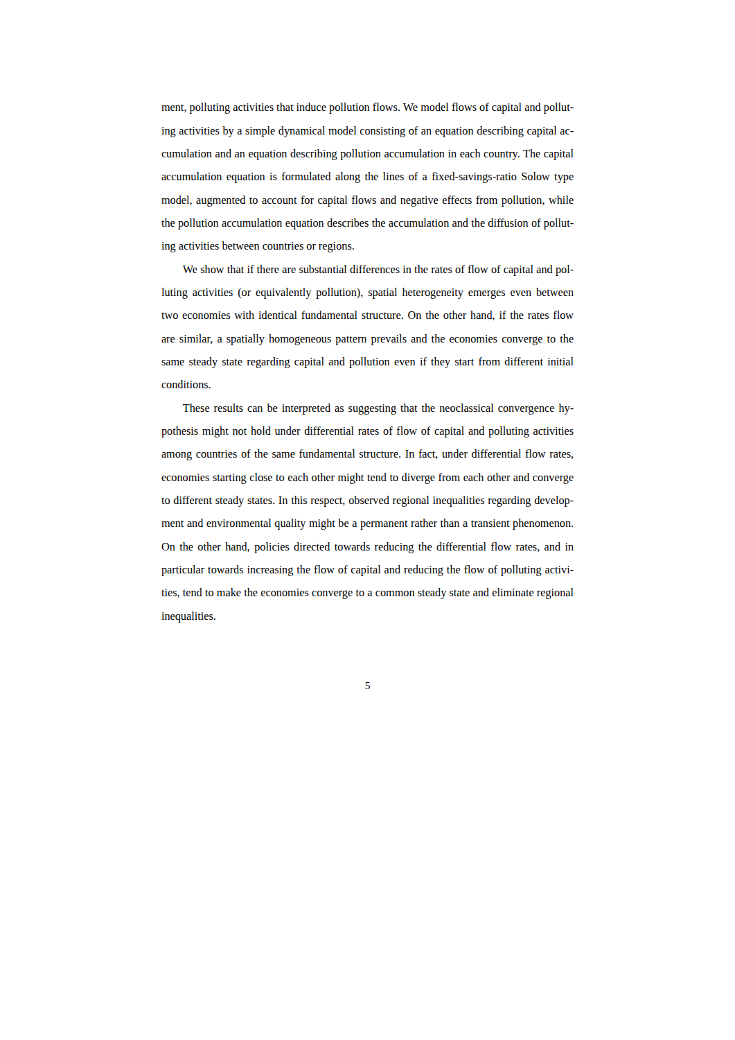ment, polluting activities that induce pollution flows. We model flows of capital and polluting activities by a simple dynamical model consisting of an equation describing capital accumulation and an equation describing pollution accumulation in each country. The capital accumulation equation is formulated along the lines of a fixed-savings-ratio Solow type model, augmented to account for capital flows and negative effects from pollution, while the pollution accumulation equation describes the accumulation and the diffusion of polluting activities between countries or regions.
We show that if there are substantial differences in the rates of flow of capital and polluting activities (or equivalently pollution), spatial heterogeneity emerges even between two economies with identical fundamental structure. On the other hand, if the rates flow are similar, a spatially homogeneous pattern prevails and the economies converge to the same steady state regarding capital and pollution even if they start from different initial conditions.
These results can be interpreted as suggesting that the neoclassical convergence hypothesis might not hold under differential rates of flow of capital and polluting activities among countries of the same fundamental structure. In fact, under differential flow rates, economies starting close to each other might tend to diverge from each other and converge to different steady states. In this respect, observed regional inequalities regarding development and environmental quality might be a permanent rather than a transient phenomenon. On the other hand, policies directed towards reducing the differential flow rates, and in particular towards increasing the flow of capital and reducing the flow of polluting activities, tend to make the economies converge to a common steady state and eliminate regional inequalities.
5